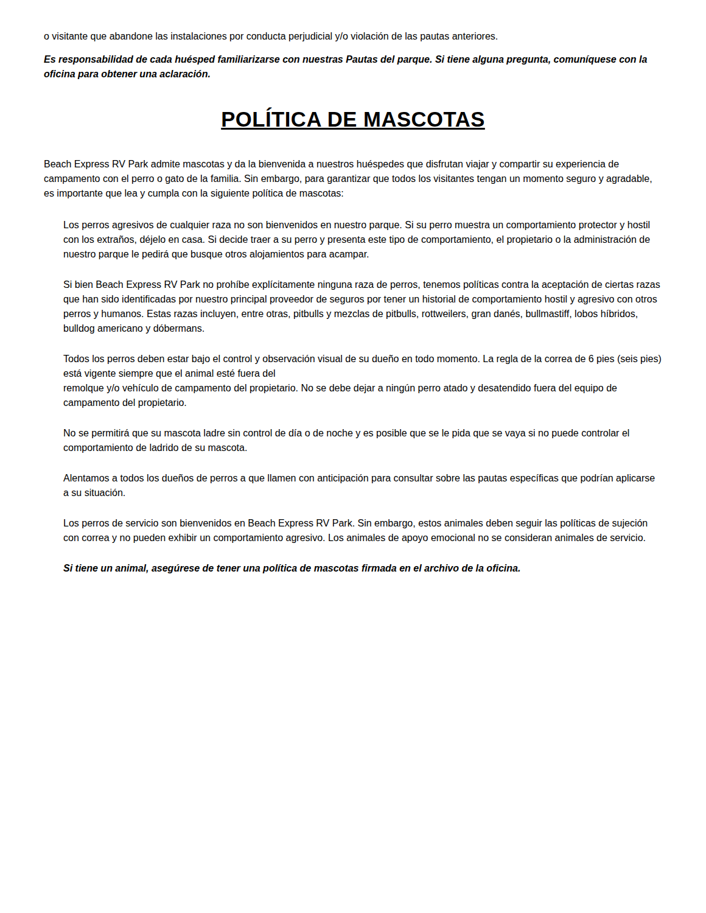o visitante que abandone las instalaciones por conducta perjudicial y/o violación de las pautas anteriores.
Es responsabilidad de cada huésped familiarizarse con nuestras Pautas del parque. Si tiene alguna pregunta, comuníquese con la oficina para obtener una aclaración.
POLÍTICA DE MASCOTAS
Beach Express RV Park admite mascotas y da la bienvenida a nuestros huéspedes que disfrutan viajar y compartir su experiencia de campamento con el perro o gato de la familia. Sin embargo, para garantizar que todos los visitantes tengan un momento seguro y agradable, es importante que lea y cumpla con la siguiente política de mascotas:
Los perros agresivos de cualquier raza no son bienvenidos en nuestro parque. Si su perro muestra un comportamiento protector y hostil con los extraños, déjelo en casa. Si decide traer a su perro y presenta este tipo de comportamiento, el propietario o la administración de nuestro parque le pedirá que busque otros alojamientos para acampar.
Si bien Beach Express RV Park no prohíbe explícitamente ninguna raza de perros, tenemos políticas contra la aceptación de ciertas razas que han sido identificadas por nuestro principal proveedor de seguros por tener un historial de comportamiento hostil y agresivo con otros perros y humanos. Estas razas incluyen, entre otras, pitbulls y mezclas de pitbulls, rottweilers, gran danés, bullmastiff, lobos híbridos, bulldog americano y dóbermans.
Todos los perros deben estar bajo el control y observación visual de su dueño en todo momento. La regla de la correa de 6 pies (seis pies) está vigente siempre que el animal esté fuera del
remolque y/o vehículo de campamento del propietario. No se debe dejar a ningún perro atado y desatendido fuera del equipo de campamento del propietario.
No se permitirá que su mascota ladre sin control de día o de noche y es posible que se le pida que se vaya si no puede controlar el comportamiento de ladrido de su mascota.
Alentamos a todos los dueños de perros a que llamen con anticipación para consultar sobre las pautas específicas que podrían aplicarse a su situación.
Los perros de servicio son bienvenidos en Beach Express RV Park. Sin embargo, estos animales deben seguir las políticas de sujeción con correa y no pueden exhibir un comportamiento agresivo. Los animales de apoyo emocional no se consideran animales de servicio.
Si tiene un animal, asegúrese de tener una política de mascotas firmada en el archivo de la oficina.